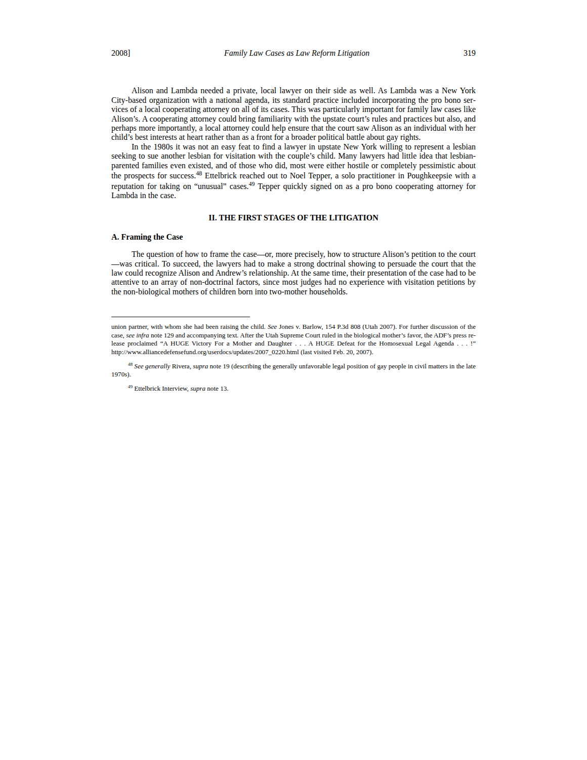2008] Family Law Cases as Law Reform Litigation 319
Alison and Lambda needed a private, local lawyer on their side as well. As Lambda was a New York City-based organization with a national agenda, its standard practice included incorporating the pro bono services of a local cooperating attorney on all of its cases. This was particularly important for family law cases like Alison’s. A cooperating attorney could bring familiarity with the upstate court’s rules and practices but also, and perhaps more importantly, a local attorney could help ensure that the court saw Alison as an individual with her child’s best interests at heart rather than as a front for a broader political battle about gay rights.
In the 1980s it was not an easy feat to find a lawyer in upstate New York willing to represent a lesbian seeking to sue another lesbian for visitation with the couple’s child. Many lawyers had little idea that lesbian-parented families even existed, and of those who did, most were either hostile or completely pessimistic about the prospects for success.48 Ettelbrick reached out to Noel Tepper, a solo practitioner in Poughkeepsie with a reputation for taking on “unusual” cases.49 Tepper quickly signed on as a pro bono cooperating attorney for Lambda in the case.
II. The First Stages of the Litigation
A. Framing the Case
The question of how to frame the case—or, more precisely, how to structure Alison’s petition to the court—was critical. To succeed, the lawyers had to make a strong doctrinal showing to persuade the court that the law could recognize Alison and Andrew’s relationship. At the same time, their presentation of the case had to be attentive to an array of non-doctrinal factors, since most judges had no experience with visitation petitions by the non-biological mothers of children born into two-mother households.
union partner, with whom she had been raising the child. See Jones v. Barlow, 154 P.3d 808 (Utah 2007). For further discussion of the case, see infra note 129 and accompanying text. After the Utah Supreme Court ruled in the biological mother’s favor, the ADF’s press release proclaimed “A HUGE Victory For a Mother and Daughter . . . A HUGE Defeat for the Homosexual Legal Agenda . . . !” http://www.alliancedefensefund.org/userdocs/updates/2007_0220.html (last visited Feb. 20, 2007).
48 See generally Rivera, supra note 19 (describing the generally unfavorable legal position of gay people in civil matters in the late 1970s).
49 Ettelbrick Interview, supra note 13.